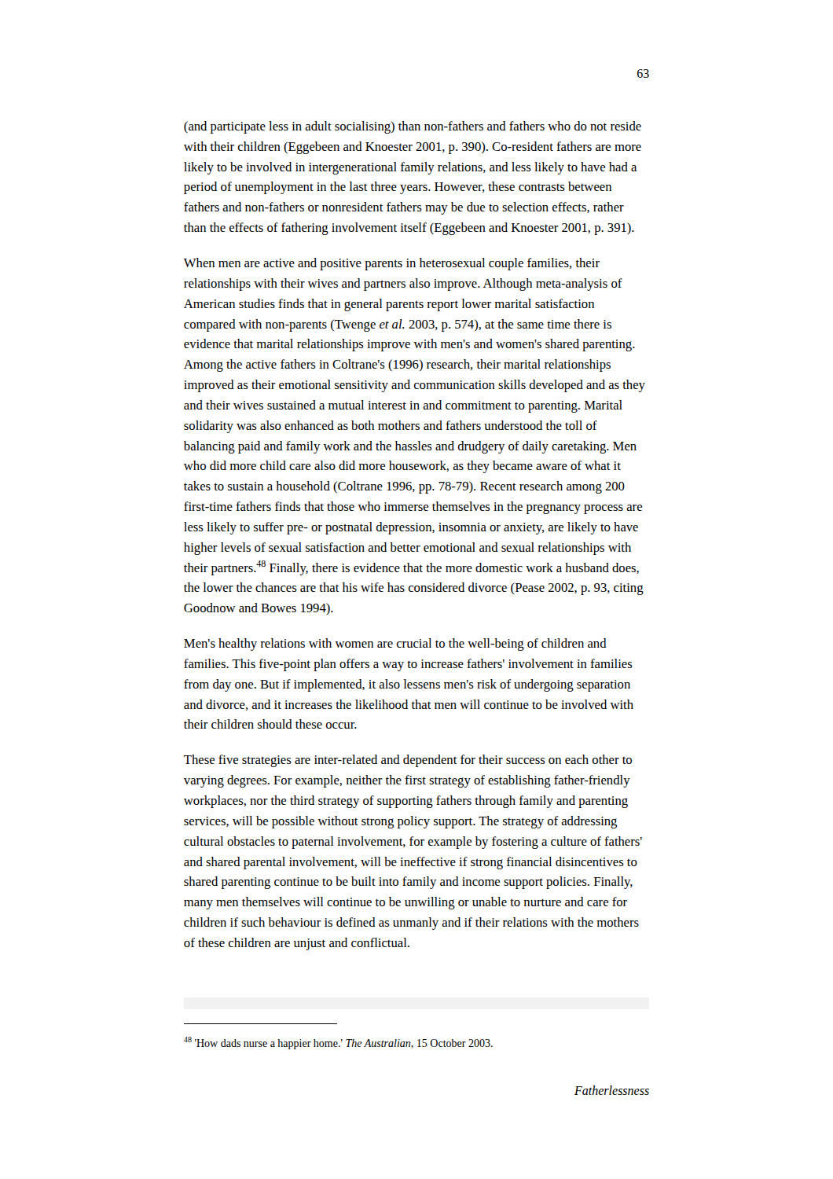63
(and participate less in adult socialising) than non-fathers and fathers who do not reside with their children (Eggebeen and Knoester 2001, p. 390). Co-resident fathers are more likely to be involved in intergenerational family relations, and less likely to have had a period of unemployment in the last three years. However, these contrasts between fathers and non-fathers or nonresident fathers may be due to selection effects, rather than the effects of fathering involvement itself (Eggebeen and Knoester 2001, p. 391).
When men are active and positive parents in heterosexual couple families, their relationships with their wives and partners also improve. Although meta-analysis of American studies finds that in general parents report lower marital satisfaction compared with non-parents (Twenge et al. 2003, p. 574), at the same time there is evidence that marital relationships improve with men's and women's shared parenting. Among the active fathers in Coltrane's (1996) research, their marital relationships improved as their emotional sensitivity and communication skills developed and as they and their wives sustained a mutual interest in and commitment to parenting. Marital solidarity was also enhanced as both mothers and fathers understood the toll of balancing paid and family work and the hassles and drudgery of daily caretaking. Men who did more child care also did more housework, as they became aware of what it takes to sustain a household (Coltrane 1996, pp. 78-79). Recent research among 200 first-time fathers finds that those who immerse themselves in the pregnancy process are less likely to suffer pre- or postnatal depression, insomnia or anxiety, are likely to have higher levels of sexual satisfaction and better emotional and sexual relationships with their partners.48 Finally, there is evidence that the more domestic work a husband does, the lower the chances are that his wife has considered divorce (Pease 2002, p. 93, citing Goodnow and Bowes 1994).
Men's healthy relations with women are crucial to the well-being of children and families. This five-point plan offers a way to increase fathers' involvement in families from day one. But if implemented, it also lessens men's risk of undergoing separation and divorce, and it increases the likelihood that men will continue to be involved with their children should these occur.
These five strategies are inter-related and dependent for their success on each other to varying degrees. For example, neither the first strategy of establishing father-friendly workplaces, nor the third strategy of supporting fathers through family and parenting services, will be possible without strong policy support. The strategy of addressing cultural obstacles to paternal involvement, for example by fostering a culture of fathers' and shared parental involvement, will be ineffective if strong financial disincentives to shared parenting continue to be built into family and income support policies. Finally, many men themselves will continue to be unwilling or unable to nurture and care for children if such behaviour is defined as unmanly and if their relations with the mothers of these children are unjust and conflictual.
48 'How dads nurse a happier home.' The Australian, 15 October 2003.
Fatherlessness